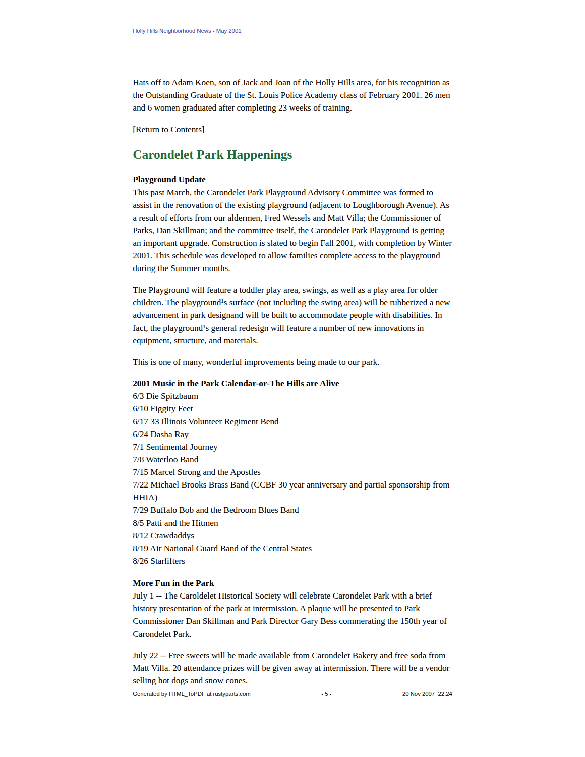Holly Hills Neighborhood News - May 2001
Hats off to Adam Koen, son of Jack and Joan of the Holly Hills area, for his recognition as the Outstanding Graduate of the St. Louis Police Academy class of February 2001. 26 men and 6 women graduated after completing 23 weeks of training.
[Return to Contents]
Carondelet Park Happenings
Playground Update
This past March, the Carondelet Park Playground Advisory Committee was formed to assist in the renovation of the existing playground (adjacent to Loughborough Avenue). As a result of efforts from our aldermen, Fred Wessels and Matt Villa; the Commissioner of Parks, Dan Skillman; and the committee itself, the Carondelet Park Playground is getting an important upgrade. Construction is slated to begin Fall 2001, with completion by Winter 2001. This schedule was developed to allow families complete access to the playground during the Summer months.
The Playground will feature a toddler play area, swings, as well as a play area for older children. The playground¹s surface (not including the swing area) will be rubberized a new advancement in park designand will be built to accommodate people with disabilities. In fact, the playground¹s general redesign will feature a number of new innovations in equipment, structure, and materials.
This is one of many, wonderful improvements being made to our park.
2001 Music in the Park Calendar-or-The Hills are Alive
6/3 Die Spitzbaum
6/10 Figgity Feet
6/17 33 Illinois Volunteer Regiment Bend
6/24 Dasha Ray
7/1 Sentimental Journey
7/8 Waterloo Band
7/15 Marcel Strong and the Apostles
7/22 Michael Brooks Brass Band (CCBF 30 year anniversary and partial sponsorship from HHIA)
7/29 Buffalo Bob and the Bedroom Blues Band
8/5 Patti and the Hitmen
8/12 Crawdaddys
8/19 Air National Guard Band of the Central States
8/26 Starlifters
More Fun in the Park
July 1 -- The Caroldelet Historical Society will celebrate Carondelet Park with a brief history presentation of the park at intermission. A plaque will be presented to Park Commissioner Dan Skillman and Park Director Gary Bess commerating the 150th year of Carondelet Park.
July 22 -- Free sweets will be made available from Carondelet Bakery and free soda from Matt Villa. 20 attendance prizes will be given away at intermission. There will be a vendor selling hot dogs and snow cones.
Generated by HTML_ToPDF at rustyparts.com
- 5 -
20 Nov 2007 22:24